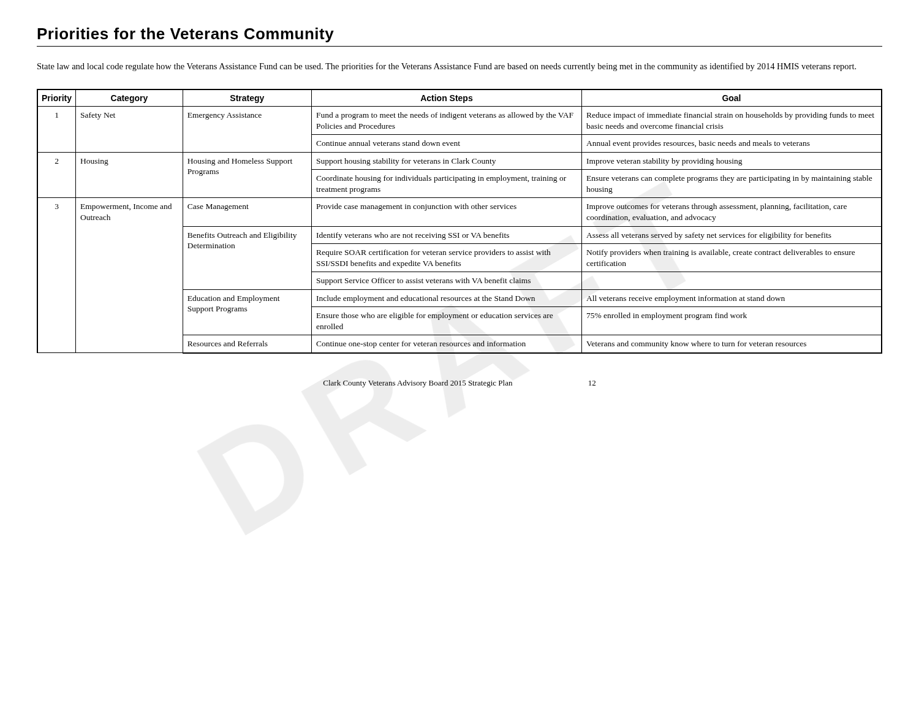DRAFT
Priorities for the Veterans Community
State law and local code regulate how the Veterans Assistance Fund can be used. The priorities for the Veterans Assistance Fund are based on needs currently being met in the community as identified by 2014 HMIS veterans report.
| Priority | Category | Strategy | Action Steps | Goal |
| --- | --- | --- | --- | --- |
| 1 | Safety Net | Emergency Assistance | Fund a program to meet the needs of indigent veterans as allowed by the VAF Policies and Procedures | Reduce impact of immediate financial strain on households by providing funds to meet basic needs and overcome financial crisis |
| Continue annual veterans stand down event | Annual event provides resources, basic needs and meals to veterans |
| 2 | Housing | Housing and Homeless Support Programs | Support housing stability for veterans in Clark County | Improve veteran stability by providing housing |
| Coordinate housing for individuals participating in employment, training or treatment programs | Ensure veterans can complete programs they are participating in by maintaining stable housing |
| 3 | Empowerment, Income and Outreach | Case Management | Provide case management in conjunction with other services | Improve outcomes for veterans through assessment, planning, facilitation, care coordination, evaluation, and advocacy |
| Benefits Outreach and Eligibility Determination | Identify veterans who are not receiving SSI or VA benefits | Assess all veterans served by safety net services for eligibility for benefits |
| Require SOAR certification for veteran service providers to assist with SSI/SSDI benefits and expedite VA benefits | Notify providers when training is available, create contract deliverables to ensure certification |
| Support Service Officer to assist veterans with VA benefit claims | |
| Education and Employment Support Programs | Include employment and educational resources at the Stand Down | All veterans receive employment information at stand down |
| Ensure those who are eligible for employment or education services are enrolled | 75% enrolled in employment program find work |
| Resources and Referrals | Continue one-stop center for veteran resources and information | Veterans and community know where to turn for veteran resources |
Clark County Veterans Advisory Board 2015 Strategic Plan 12